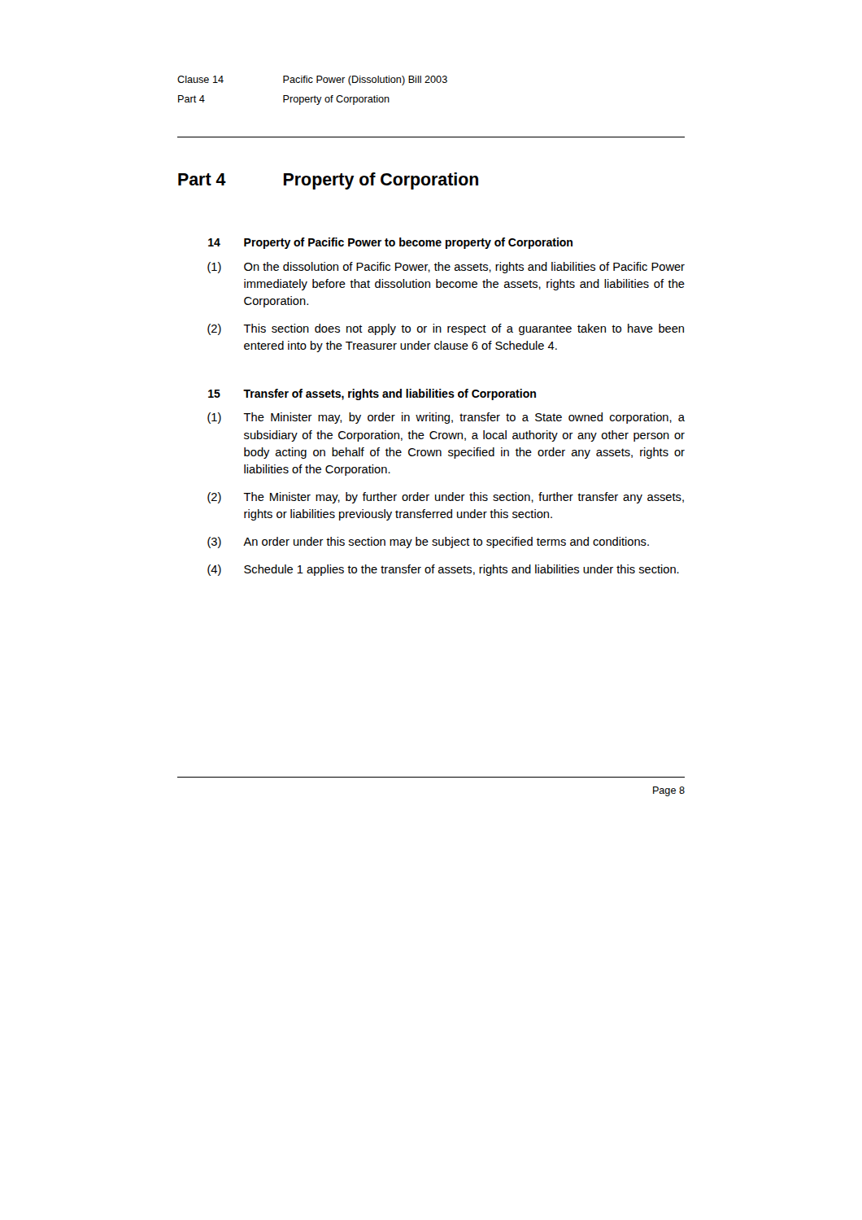Clause 14
Pacific Power (Dissolution) Bill 2003
Part 4
Property of Corporation
Part 4 Property of Corporation
14 Property of Pacific Power to become property of Corporation
(1)
On the dissolution of Pacific Power, the assets, rights and liabilities of Pacific Power immediately before that dissolution become the assets, rights and liabilities of the Corporation.
(2)
This section does not apply to or in respect of a guarantee taken to have been entered into by the Treasurer under clause 6 of Schedule 4.
15 Transfer of assets, rights and liabilities of Corporation
(1)
The Minister may, by order in writing, transfer to a State owned corporation, a subsidiary of the Corporation, the Crown, a local authority or any other person or body acting on behalf of the Crown specified in the order any assets, rights or liabilities of the Corporation.
(2)
The Minister may, by further order under this section, further transfer any assets, rights or liabilities previously transferred under this section.
(3)
An order under this section may be subject to specified terms and conditions.
(4)
Schedule 1 applies to the transfer of assets, rights and liabilities under this section.
Page 8